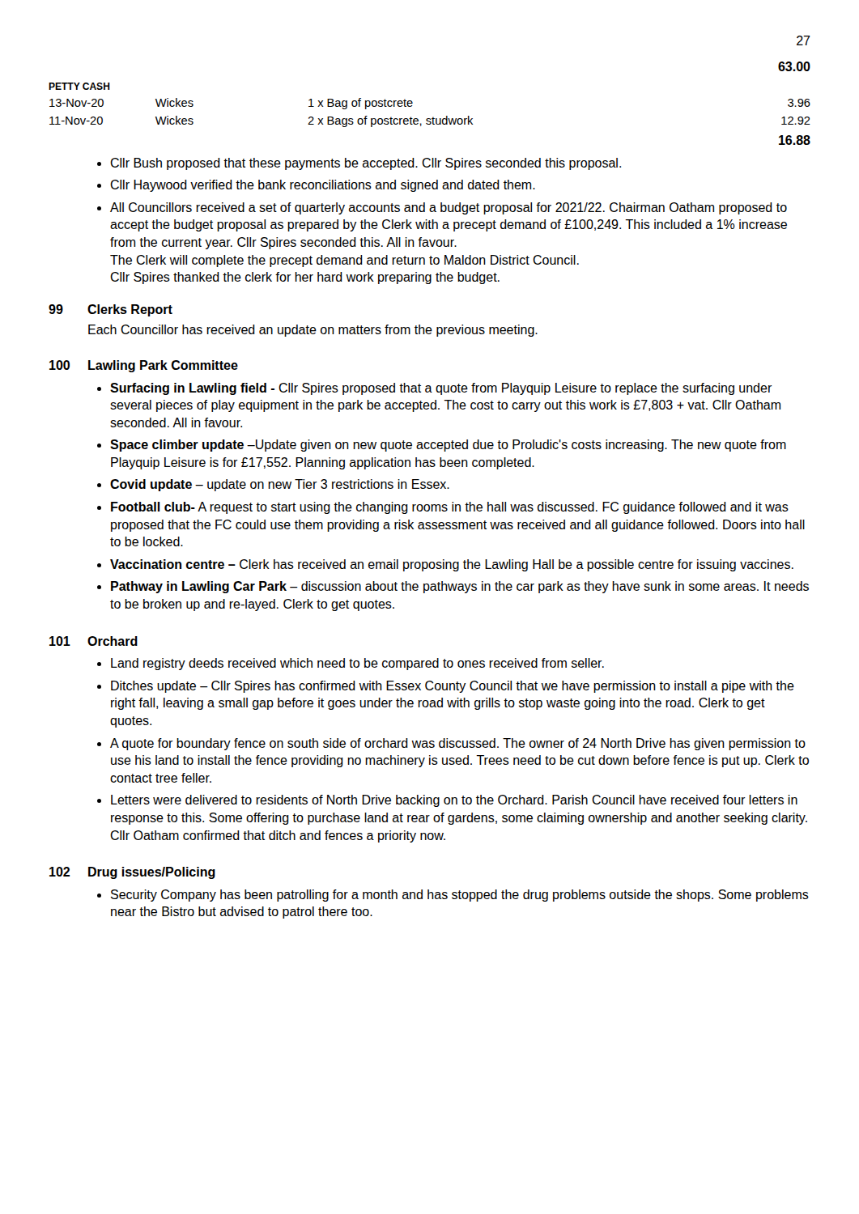27
63.00
PETTY CASH
| 13-Nov-20 | Wickes | 1 x Bag of postcrete | 3.96 |
| 11-Nov-20 | Wickes | 2 x Bags of postcrete, studwork | 12.92 |
16.88
Cllr Bush proposed that these payments be accepted. Cllr Spires seconded this proposal.
Cllr Haywood verified the bank reconciliations and signed and dated them.
All Councillors received a set of quarterly accounts and a budget proposal for 2021/22. Chairman Oatham proposed to accept the budget proposal as prepared by the Clerk with a precept demand of £100,249. This included a 1% increase from the current year. Cllr Spires seconded this. All in favour.
The Clerk will complete the precept demand and return to Maldon District Council.
Cllr Spires thanked the clerk for her hard work preparing the budget.
99
Clerks Report
Each Councillor has received an update on matters from the previous meeting.
100
Lawling Park Committee
Surfacing in Lawling field - Cllr Spires proposed that a quote from Playquip Leisure to replace the surfacing under several pieces of play equipment in the park be accepted. The cost to carry out this work is £7,803 + vat. Cllr Oatham seconded. All in favour.
Space climber update –Update given on new quote accepted due to Proludic's costs increasing. The new quote from Playquip Leisure is for £17,552. Planning application has been completed.
Covid update – update on new Tier 3 restrictions in Essex.
Football club- A request to start using the changing rooms in the hall was discussed. FC guidance followed and it was proposed that the FC could use them providing a risk assessment was received and all guidance followed. Doors into hall to be locked.
Vaccination centre – Clerk has received an email proposing the Lawling Hall be a possible centre for issuing vaccines.
Pathway in Lawling Car Park – discussion about the pathways in the car park as they have sunk in some areas. It needs to be broken up and re-layed. Clerk to get quotes.
101
Orchard
Land registry deeds received which need to be compared to ones received from seller.
Ditches update – Cllr Spires has confirmed with Essex County Council that we have permission to install a pipe with the right fall, leaving a small gap before it goes under the road with grills to stop waste going into the road. Clerk to get quotes.
A quote for boundary fence on south side of orchard was discussed. The owner of 24 North Drive has given permission to use his land to install the fence providing no machinery is used. Trees need to be cut down before fence is put up. Clerk to contact tree feller.
Letters were delivered to residents of North Drive backing on to the Orchard. Parish Council have received four letters in response to this. Some offering to purchase land at rear of gardens, some claiming ownership and another seeking clarity. Cllr Oatham confirmed that ditch and fences a priority now.
102
Drug issues/Policing
Security Company has been patrolling for a month and has stopped the drug problems outside the shops. Some problems near the Bistro but advised to patrol there too.